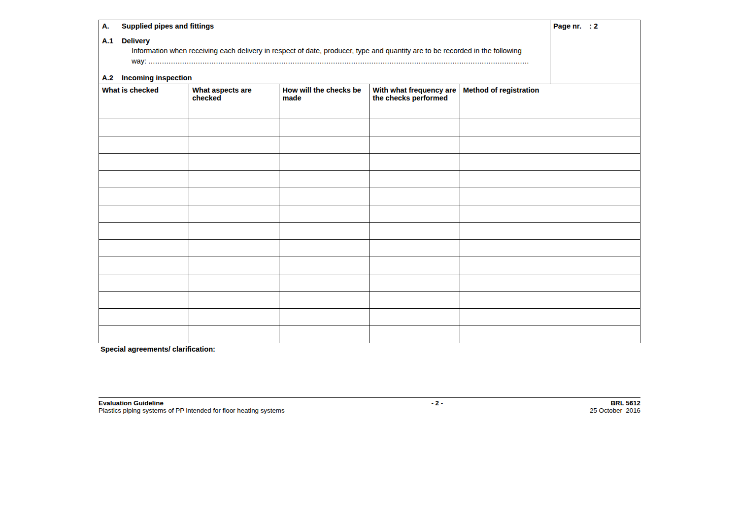| A. Supplied pipes and fittings A.1 Delivery Information when receiving each delivery in respect of date, producer, type and quantity are to be recorded in the following way: ......................................................................................................................................................................... A.2 Incoming inspection | Page nr. : 2 |
| What is checked | What aspects are checked | How will the checks be made | With what frequency are the checks performed | Method of registration |
Special agreements/ clarification:
Evaluation Guideline
Plastics piping systems of PP intended for floor heating systems
- 2 -
BRL 5612
25 October 2016